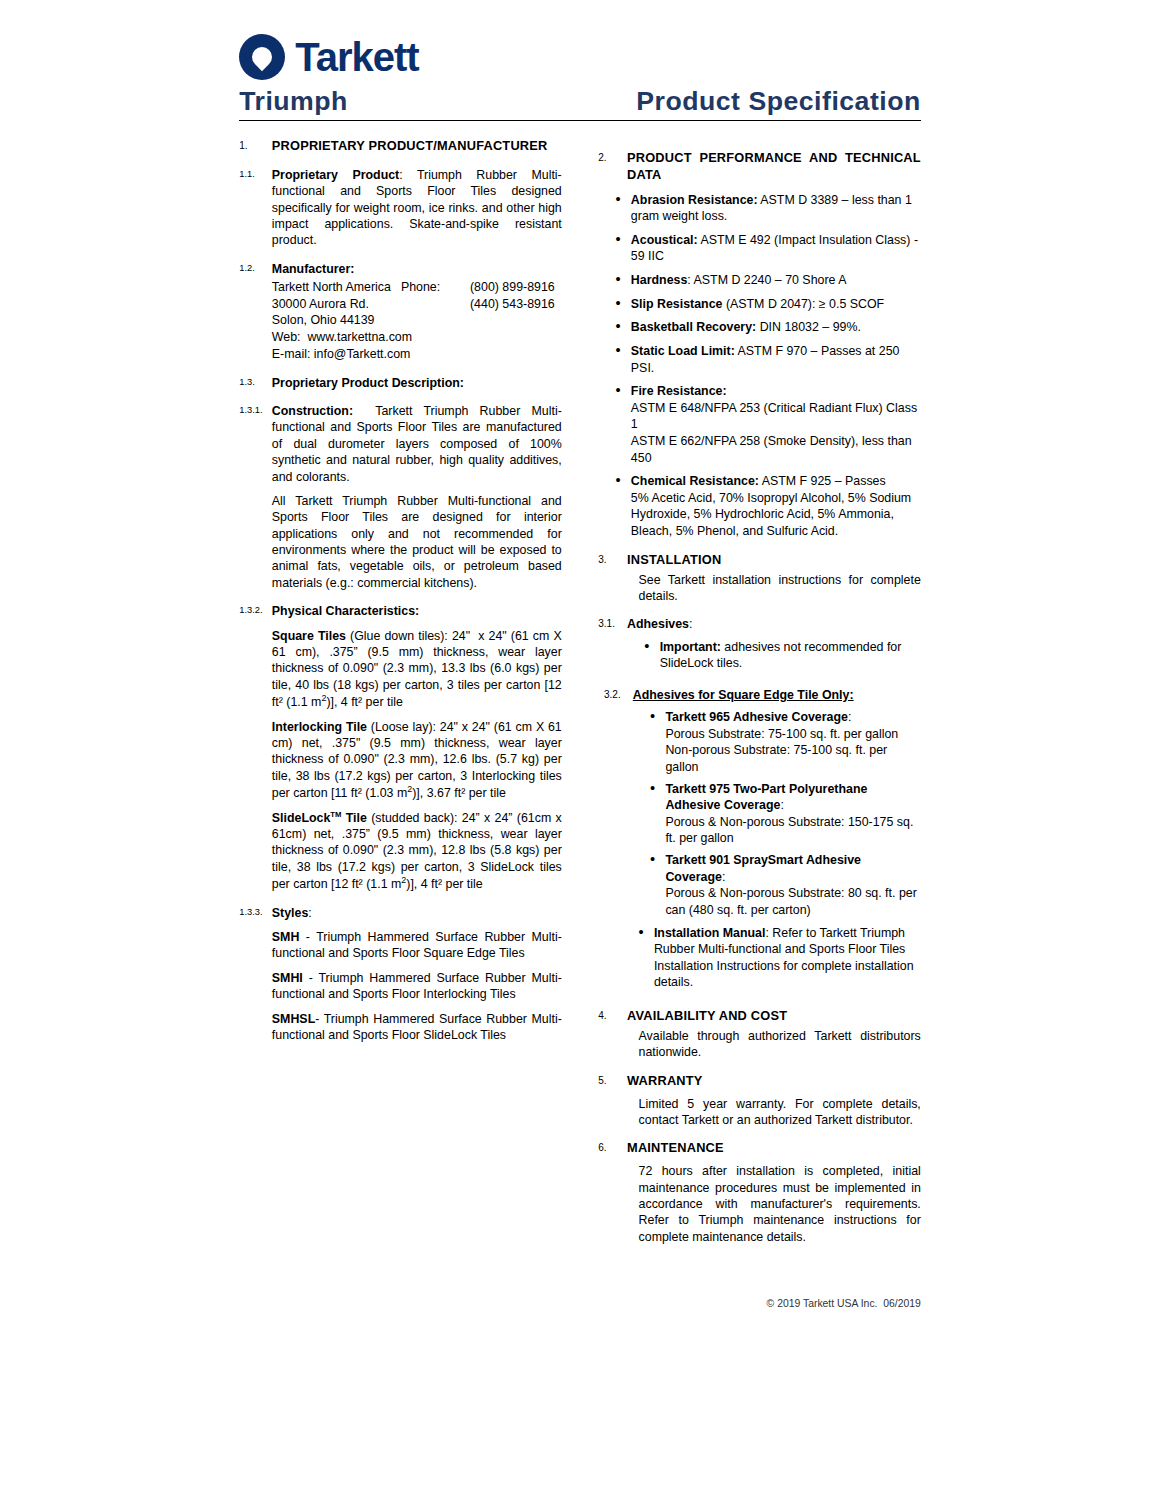Tarkett
Triumph
Product Specification
1.
Proprietary Product/Manufacturer
1.1.
Proprietary Product: Triumph Rubber Multi-functional and Sports Floor Tiles designed specifically for weight room, ice rinks. and other high impact applications. Skate-and-spike resistant product.
1.2.
Manufacturer:
| Tarkett North America | Phone: | (800) 899-8916 |
| 30000 Aurora Rd. | | (440) 543-8916 |
| Solon, Ohio 44139 |
| Web: www.tarkettna.com |
| E-mail: info@Tarkett.com |
1.3.
Proprietary Product Description:
1.3.1.
Construction: Tarkett Triumph Rubber Multi-functional and Sports Floor Tiles are manufactured of dual durometer layers composed of 100% synthetic and natural rubber, high quality additives, and colorants.
All Tarkett Triumph Rubber Multi-functional and Sports Floor Tiles are designed for interior applications only and not recommended for environments where the product will be exposed to animal fats, vegetable oils, or petroleum based materials (e.g.: commercial kitchens).
1.3.2.
Physical Characteristics:
Square Tiles (Glue down tiles): 24" x 24" (61 cm X 61 cm), .375” (9.5 mm) thickness, wear layer thickness of 0.090" (2.3 mm), 13.3 lbs (6.0 kgs) per tile, 40 lbs (18 kgs) per carton, 3 tiles per carton [12 ft² (1.1 m2)], 4 ft² per tile
Interlocking Tile (Loose lay): 24" x 24" (61 cm X 61 cm) net, .375" (9.5 mm) thickness, wear layer thickness of 0.090" (2.3 mm), 12.6 lbs. (5.7 kg) per tile, 38 lbs (17.2 kgs) per carton, 3 Interlocking tiles per carton [11 ft² (1.03 m2)], 3.67 ft² per tile
SlideLockTM Tile (studded back): 24” x 24” (61cm x 61cm) net, .375” (9.5 mm) thickness, wear layer thickness of 0.090" (2.3 mm), 12.8 lbs (5.8 kgs) per tile, 38 lbs (17.2 kgs) per carton, 3 SlideLock tiles per carton [12 ft² (1.1 m2)], 4 ft² per tile
1.3.3.
Styles:
SMH - Triumph Hammered Surface Rubber Multi-functional and Sports Floor Square Edge Tiles
SMHI - Triumph Hammered Surface Rubber Multi-functional and Sports Floor Interlocking Tiles
SMHSL- Triumph Hammered Surface Rubber Multi-functional and Sports Floor SlideLock Tiles
2.
Product Performance and Technical Data
Abrasion Resistance: ASTM D 3389 – less than 1 gram weight loss.
Acoustical: ASTM E 492 (Impact Insulation Class) - 59 IIC
Hardness: ASTM D 2240 – 70 Shore A
Slip Resistance (ASTM D 2047): ≥ 0.5 SCOF
Basketball Recovery: DIN 18032 – 99%.
Static Load Limit: ASTM F 970 – Passes at 250 PSI.
Fire Resistance:
ASTM E 648/NFPA 253 (Critical Radiant Flux) Class 1
ASTM E 662/NFPA 258 (Smoke Density), less than 450
Chemical Resistance: ASTM F 925 – Passes
5% Acetic Acid, 70% Isopropyl Alcohol, 5% Sodium Hydroxide, 5% Hydrochloric Acid, 5% Ammonia, Bleach, 5% Phenol, and Sulfuric Acid.
3.
Installation
See Tarkett installation instructions for complete details.
3.1.
Adhesives:
Important: adhesives not recommended for SlideLock tiles.
3.2.
Adhesives for Square Edge Tile Only:
Tarkett 965 Adhesive Coverage:
Porous Substrate: 75-100 sq. ft. per gallon
Non-porous Substrate: 75-100 sq. ft. per gallon
Tarkett 975 Two-Part Polyurethane Adhesive Coverage:
Porous & Non-porous Substrate: 150-175 sq. ft. per gallon
Tarkett 901 SpraySmart Adhesive Coverage:
Porous & Non-porous Substrate: 80 sq. ft. per can (480 sq. ft. per carton)
Installation Manual: Refer to Tarkett Triumph Rubber Multi-functional and Sports Floor Tiles Installation Instructions for complete installation details.
4.
Availability and Cost
Available through authorized Tarkett distributors nationwide.
5.
Warranty
Limited 5 year warranty. For complete details, contact Tarkett or an authorized Tarkett distributor.
6.
Maintenance
72 hours after installation is completed, initial maintenance procedures must be implemented in accordance with manufacturer's requirements. Refer to Triumph maintenance instructions for complete maintenance details.
© 2019 Tarkett USA Inc. 06/2019